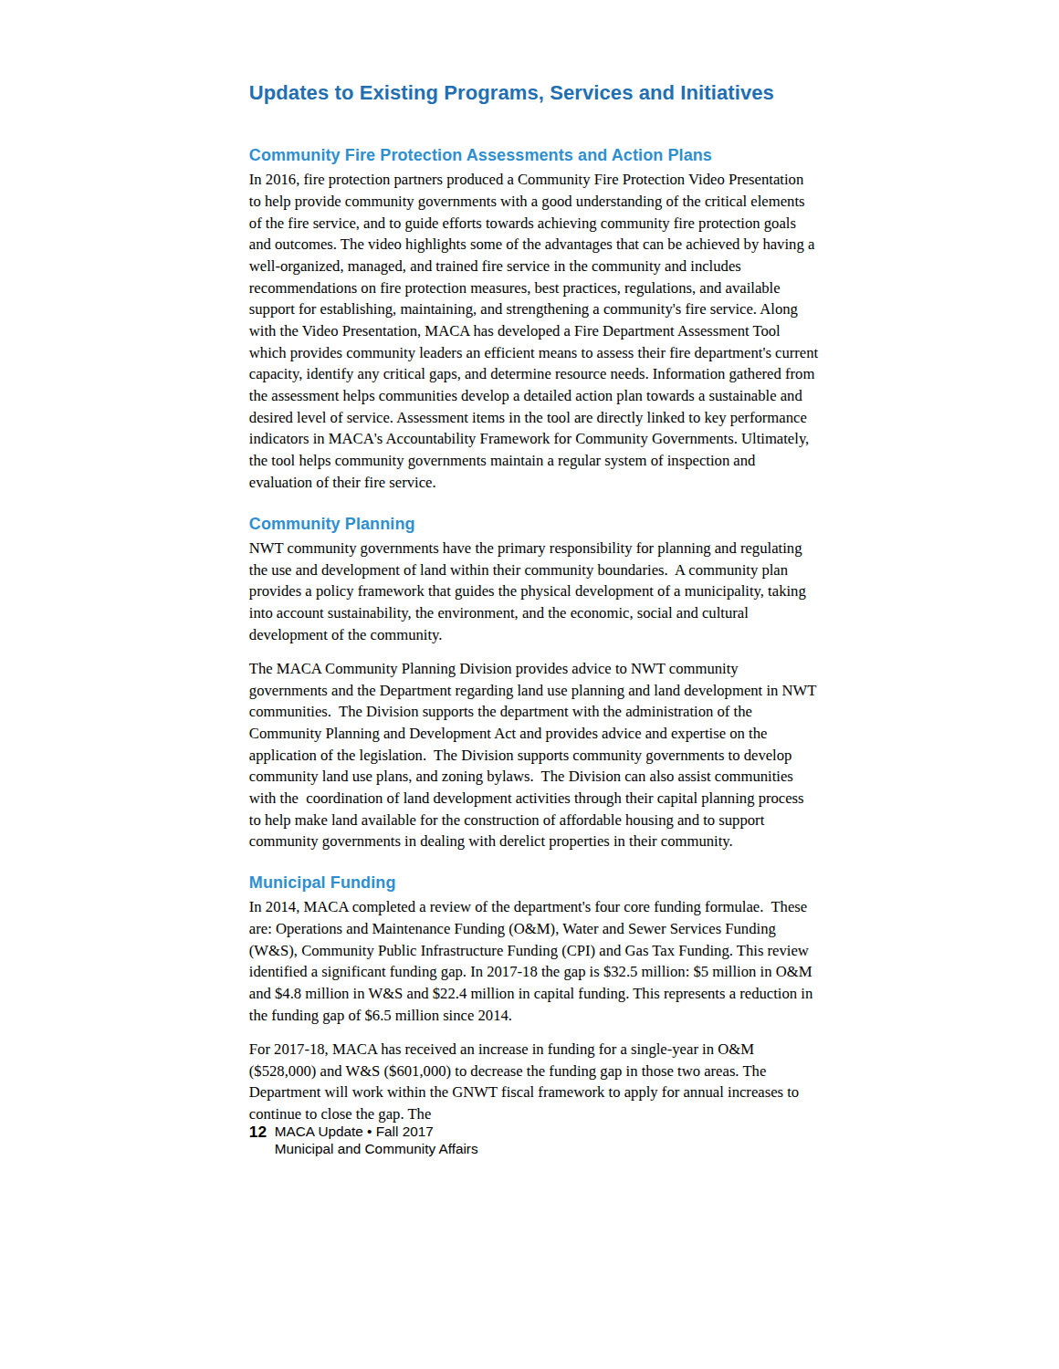Updates to Existing Programs, Services and Initiatives
Community Fire Protection Assessments and Action Plans
In 2016, fire protection partners produced a Community Fire Protection Video Presentation to help provide community governments with a good understanding of the critical elements of the fire service, and to guide efforts towards achieving community fire protection goals and outcomes. The video highlights some of the advantages that can be achieved by having a well-organized, managed, and trained fire service in the community and includes recommendations on fire protection measures, best practices, regulations, and available support for establishing, maintaining, and strengthening a community's fire service. Along with the Video Presentation, MACA has developed a Fire Department Assessment Tool which provides community leaders an efficient means to assess their fire department's current capacity, identify any critical gaps, and determine resource needs. Information gathered from the assessment helps communities develop a detailed action plan towards a sustainable and desired level of service. Assessment items in the tool are directly linked to key performance indicators in MACA's Accountability Framework for Community Governments. Ultimately, the tool helps community governments maintain a regular system of inspection and evaluation of their fire service.
Community Planning
NWT community governments have the primary responsibility for planning and regulating the use and development of land within their community boundaries. A community plan provides a policy framework that guides the physical development of a municipality, taking into account sustainability, the environment, and the economic, social and cultural development of the community.
The MACA Community Planning Division provides advice to NWT community governments and the Department regarding land use planning and land development in NWT communities. The Division supports the department with the administration of the Community Planning and Development Act and provides advice and expertise on the application of the legislation. The Division supports community governments to develop community land use plans, and zoning bylaws. The Division can also assist communities with the coordination of land development activities through their capital planning process to help make land available for the construction of affordable housing and to support community governments in dealing with derelict properties in their community.
Municipal Funding
In 2014, MACA completed a review of the department's four core funding formulae. These are: Operations and Maintenance Funding (O&M), Water and Sewer Services Funding (W&S), Community Public Infrastructure Funding (CPI) and Gas Tax Funding. This review identified a significant funding gap. In 2017-18 the gap is $32.5 million: $5 million in O&M and $4.8 million in W&S and $22.4 million in capital funding. This represents a reduction in the funding gap of $6.5 million since 2014.
For 2017-18, MACA has received an increase in funding for a single-year in O&M ($528,000) and W&S ($601,000) to decrease the funding gap in those two areas. The Department will work within the GNWT fiscal framework to apply for annual increases to continue to close the gap. The
12 MACA Update • Fall 2017
Municipal and Community Affairs